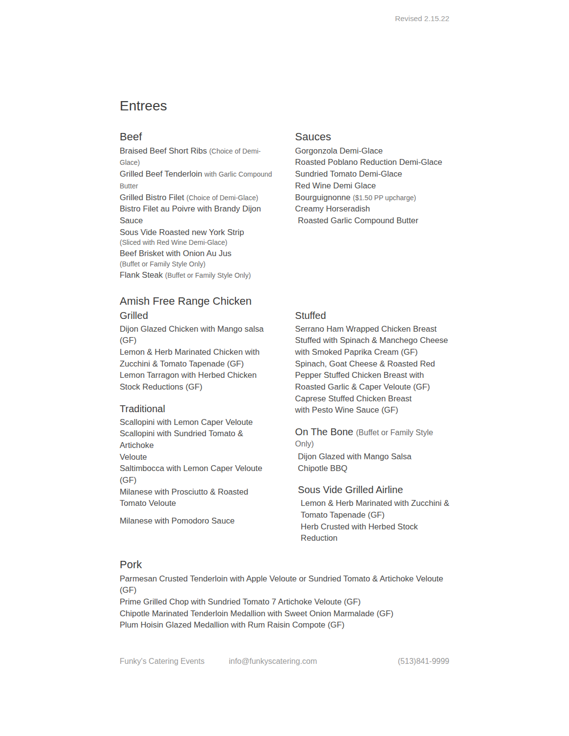Revised 2.15.22
Entrees
Beef
Braised Beef Short Ribs (Choice of Demi-Glace)
Grilled Beef Tenderloin with Garlic Compound Butter
Grilled Bistro Filet (Choice of Demi-Glace)
Bistro Filet au Poivre with Brandy Dijon Sauce
Sous Vide Roasted new York Strip
(Sliced with Red Wine Demi-Glace)
Beef Brisket with Onion Au Jus
(Buffet or Family Style Only)
Flank Steak (Buffet or Family Style Only)
Sauces
Gorgonzola Demi-Glace
Roasted Poblano Reduction Demi-Glace
Sundried Tomato Demi-Glace
Red Wine Demi Glace
Bourguignonne ($1.50 PP upcharge)
Creamy Horseradish
Roasted Garlic Compound Butter
Amish Free Range Chicken
Grilled
Dijon Glazed Chicken with Mango salsa (GF)
Lemon & Herb Marinated Chicken with Zucchini & Tomato Tapenade (GF)
Lemon Tarragon with Herbed Chicken Stock Reductions (GF)
Traditional
Scallopini with Lemon Caper Veloute
Scallopini with Sundried Tomato & Artichoke
Veloute
Saltimbocca with Lemon Caper Veloute (GF)
Milanese with Prosciutto & Roasted Tomato Veloute
Milanese with Pomodoro Sauce
Stuffed
Serrano Ham Wrapped Chicken Breast Stuffed with Spinach & Manchego Cheese with Smoked Paprika Cream (GF)
Spinach, Goat Cheese & Roasted Red Pepper Stuffed Chicken Breast with Roasted Garlic & Caper Veloute (GF)
Caprese Stuffed Chicken Breast
with Pesto Wine Sauce (GF)
On The Bone (Buffet or Family Style Only)
Dijon Glazed with Mango Salsa
Chipotle BBQ
Sous Vide Grilled Airline
Lemon & Herb Marinated with Zucchini & Tomato Tapenade (GF)
Herb Crusted with Herbed Stock Reduction
Pork
Parmesan Crusted Tenderloin with Apple Veloute or Sundried Tomato & Artichoke Veloute (GF)
Prime Grilled Chop with Sundried Tomato 7 Artichoke Veloute (GF)
Chipotle Marinated Tenderloin Medallion with Sweet Onion Marmalade (GF)
Plum Hoisin Glazed Medallion with Rum Raisin Compote (GF)
Funky's Catering Events
info@funkyscatering.com
(513)841-9999